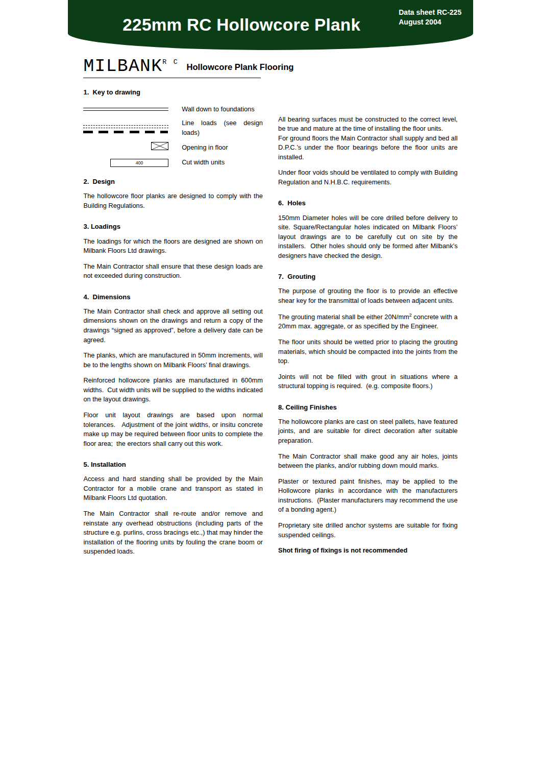225mm RC Hollowcore Plank
Data sheet RC-225
August 2004
MILBANK R C Hollowcore Plank Flooring
1. Key to drawing
| | Wall down to foundations |
| | Line loads (see design loads) |
| | Opening in floor |
| 400 | Cut width units |
2. Design
The hollowcore floor planks are designed to comply with the Building Regulations.
3. Loadings
The loadings for which the floors are designed are shown on Milbank Floors Ltd drawings.
The Main Contractor shall ensure that these design loads are not exceeded during construction.
4. Dimensions
The Main Contractor shall check and approve all setting out dimensions shown on the drawings and return a copy of the drawings “signed as approved”, before a delivery date can be agreed.
The planks, which are manufactured in 50mm increments, will be to the lengths shown on Milbank Floors’ final drawings.
Reinforced hollowcore planks are manufactured in 600mm widths. Cut width units will be supplied to the widths indicated on the layout drawings.
Floor unit layout drawings are based upon normal tolerances. Adjustment of the joint widths, or insitu concrete make up may be required between floor units to complete the floor area; the erectors shall carry out this work.
5. Installation
Access and hard standing shall be provided by the Main Contractor for a mobile crane and transport as stated in Milbank Floors Ltd quotation.
The Main Contractor shall re-route and/or remove and reinstate any overhead obstructions (including parts of the structure e.g. purlins, cross bracings etc.,) that may hinder the installation of the flooring units by fouling the crane boom or suspended loads.
All bearing surfaces must be constructed to the correct level, be true and mature at the time of installing the floor units.
For ground floors the Main Contractor shall supply and bed all D.P.C.’s under the floor bearings before the floor units are installed.
Under floor voids should be ventilated to comply with Building Regulation and N.H.B.C. requirements.
6. Holes
150mm Diameter holes will be core drilled before delivery to site. Square/Rectangular holes indicated on Milbank Floors’ layout drawings are to be carefully cut on site by the installers. Other holes should only be formed after Milbank’s designers have checked the design.
7. Grouting
The purpose of grouting the floor is to provide an effective shear key for the transmittal of loads between adjacent units.
The grouting material shall be either 20N/mm2 concrete with a 20mm max. aggregate, or as specified by the Engineer.
The floor units should be wetted prior to placing the grouting materials, which should be compacted into the joints from the top.
Joints will not be filled with grout in situations where a structural topping is required. (e.g. composite floors.)
8. Ceiling Finishes
The hollowcore planks are cast on steel pallets, have featured joints, and are suitable for direct decoration after suitable preparation.
The Main Contractor shall make good any air holes, joints between the planks, and/or rubbing down mould marks.
Plaster or textured paint finishes, may be applied to the Hollowcore planks in accordance with the manufacturers instructions. (Plaster manufacturers may recommend the use of a bonding agent.)
Proprietary site drilled anchor systems are suitable for fixing suspended ceilings.
Shot firing of fixings is not recommended